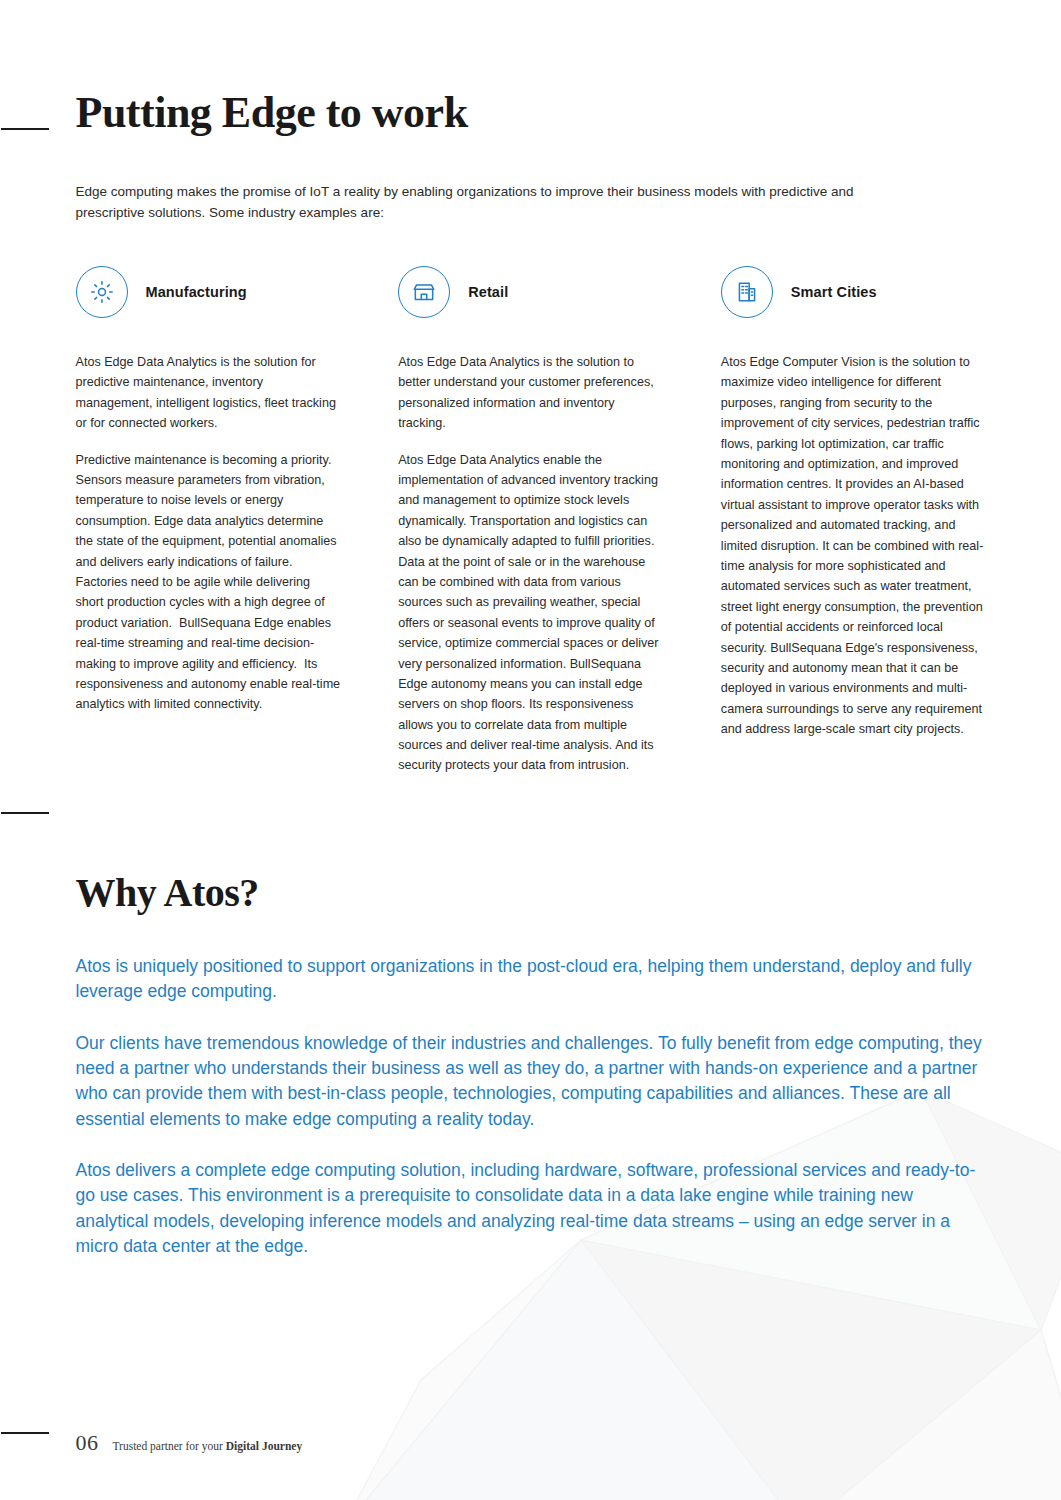Putting Edge to work
Edge computing makes the promise of IoT a reality by enabling organizations to improve their business models with predictive and prescriptive solutions. Some industry examples are:
Manufacturing
Atos Edge Data Analytics is the solution for predictive maintenance, inventory management, intelligent logistics, fleet tracking or for connected workers.
Predictive maintenance is becoming a priority. Sensors measure parameters from vibration, temperature to noise levels or energy consumption. Edge data analytics determine the state of the equipment, potential anomalies and delivers early indications of failure. Factories need to be agile while delivering short production cycles with a high degree of product variation. BullSequana Edge enables real-time streaming and real-time decision-making to improve agility and efficiency. Its responsiveness and autonomy enable real-time analytics with limited connectivity.
Retail
Atos Edge Data Analytics is the solution to better understand your customer preferences, personalized information and inventory tracking.
Atos Edge Data Analytics enable the implementation of advanced inventory tracking and management to optimize stock levels dynamically. Transportation and logistics can also be dynamically adapted to fulfill priorities. Data at the point of sale or in the warehouse can be combined with data from various sources such as prevailing weather, special offers or seasonal events to improve quality of service, optimize commercial spaces or deliver very personalized information. BullSequana Edge autonomy means you can install edge servers on shop floors. Its responsiveness allows you to correlate data from multiple sources and deliver real-time analysis. And its security protects your data from intrusion.
Smart Cities
Atos Edge Computer Vision is the solution to maximize video intelligence for different purposes, ranging from security to the improvement of city services, pedestrian traffic flows, parking lot optimization, car traffic monitoring and optimization, and improved information centres. It provides an AI-based virtual assistant to improve operator tasks with personalized and automated tracking, and limited disruption. It can be combined with real-time analysis for more sophisticated and automated services such as water treatment, street light energy consumption, the prevention of potential accidents or reinforced local security. BullSequana Edge's responsiveness, security and autonomy mean that it can be deployed in various environments and multi-camera surroundings to serve any requirement and address large-scale smart city projects.
Why Atos?
Atos is uniquely positioned to support organizations in the post-cloud era, helping them understand, deploy and fully leverage edge computing.
Our clients have tremendous knowledge of their industries and challenges. To fully benefit from edge computing, they need a partner who understands their business as well as they do, a partner with hands-on experience and a partner who can provide them with best-in-class people, technologies, computing capabilities and alliances. These are all essential elements to make edge computing a reality today.
Atos delivers a complete edge computing solution, including hardware, software, professional services and ready-to-go use cases. This environment is a prerequisite to consolidate data in a data lake engine while training new analytical models, developing inference models and analyzing real-time data streams – using an edge server in a micro data center at the edge.
06 Trusted partner for your Digital Journey